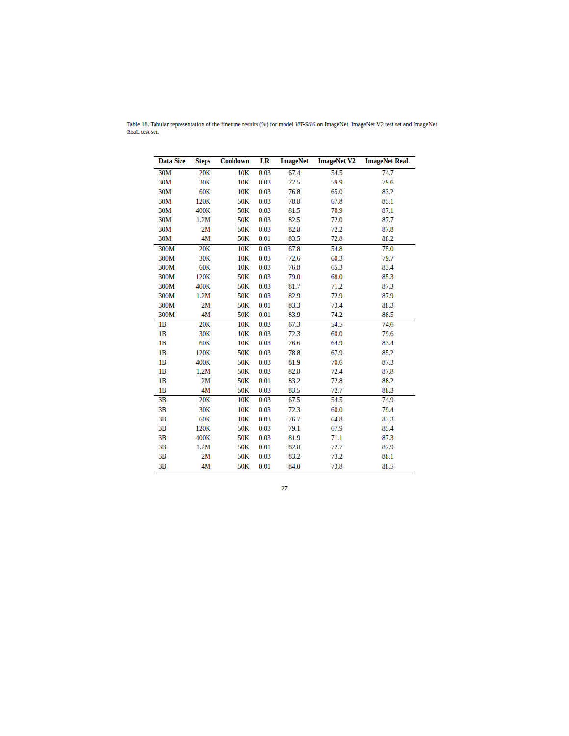Table 18. Tabular representation of the finetune results (%) for model ViT-S/16 on ImageNet, ImageNet V2 test set and ImageNet ReaL test set.
| Data Size | Steps | Cooldown | LR | ImageNet | ImageNet V2 | ImageNet ReaL |
| --- | --- | --- | --- | --- | --- | --- |
| 30M | 20K | 10K | 0.03 | 67.4 | 54.5 | 74.7 |
| 30M | 30K | 10K | 0.03 | 72.5 | 59.9 | 79.6 |
| 30M | 60K | 10K | 0.03 | 76.8 | 65.0 | 83.2 |
| 30M | 120K | 50K | 0.03 | 78.8 | 67.8 | 85.1 |
| 30M | 400K | 50K | 0.03 | 81.5 | 70.9 | 87.1 |
| 30M | 1.2M | 50K | 0.03 | 82.5 | 72.0 | 87.7 |
| 30M | 2M | 50K | 0.03 | 82.8 | 72.2 | 87.8 |
| 30M | 4M | 50K | 0.01 | 83.5 | 72.8 | 88.2 |
| 300M | 20K | 10K | 0.03 | 67.8 | 54.8 | 75.0 |
| 300M | 30K | 10K | 0.03 | 72.6 | 60.3 | 79.7 |
| 300M | 60K | 10K | 0.03 | 76.8 | 65.3 | 83.4 |
| 300M | 120K | 50K | 0.03 | 79.0 | 68.0 | 85.3 |
| 300M | 400K | 50K | 0.03 | 81.7 | 71.2 | 87.3 |
| 300M | 1.2M | 50K | 0.03 | 82.9 | 72.9 | 87.9 |
| 300M | 2M | 50K | 0.01 | 83.3 | 73.4 | 88.3 |
| 300M | 4M | 50K | 0.01 | 83.9 | 74.2 | 88.5 |
| 1B | 20K | 10K | 0.03 | 67.3 | 54.5 | 74.6 |
| 1B | 30K | 10K | 0.03 | 72.3 | 60.0 | 79.6 |
| 1B | 60K | 10K | 0.03 | 76.6 | 64.9 | 83.4 |
| 1B | 120K | 50K | 0.03 | 78.8 | 67.9 | 85.2 |
| 1B | 400K | 50K | 0.03 | 81.9 | 70.6 | 87.3 |
| 1B | 1.2M | 50K | 0.03 | 82.8 | 72.4 | 87.8 |
| 1B | 2M | 50K | 0.01 | 83.2 | 72.8 | 88.2 |
| 1B | 4M | 50K | 0.03 | 83.5 | 72.7 | 88.3 |
| 3B | 20K | 10K | 0.03 | 67.5 | 54.5 | 74.9 |
| 3B | 30K | 10K | 0.03 | 72.3 | 60.0 | 79.4 |
| 3B | 60K | 10K | 0.03 | 76.7 | 64.8 | 83.3 |
| 3B | 120K | 50K | 0.03 | 79.1 | 67.9 | 85.4 |
| 3B | 400K | 50K | 0.03 | 81.9 | 71.1 | 87.3 |
| 3B | 1.2M | 50K | 0.01 | 82.8 | 72.7 | 87.9 |
| 3B | 2M | 50K | 0.03 | 83.2 | 73.2 | 88.1 |
| 3B | 4M | 50K | 0.01 | 84.0 | 73.8 | 88.5 |
27